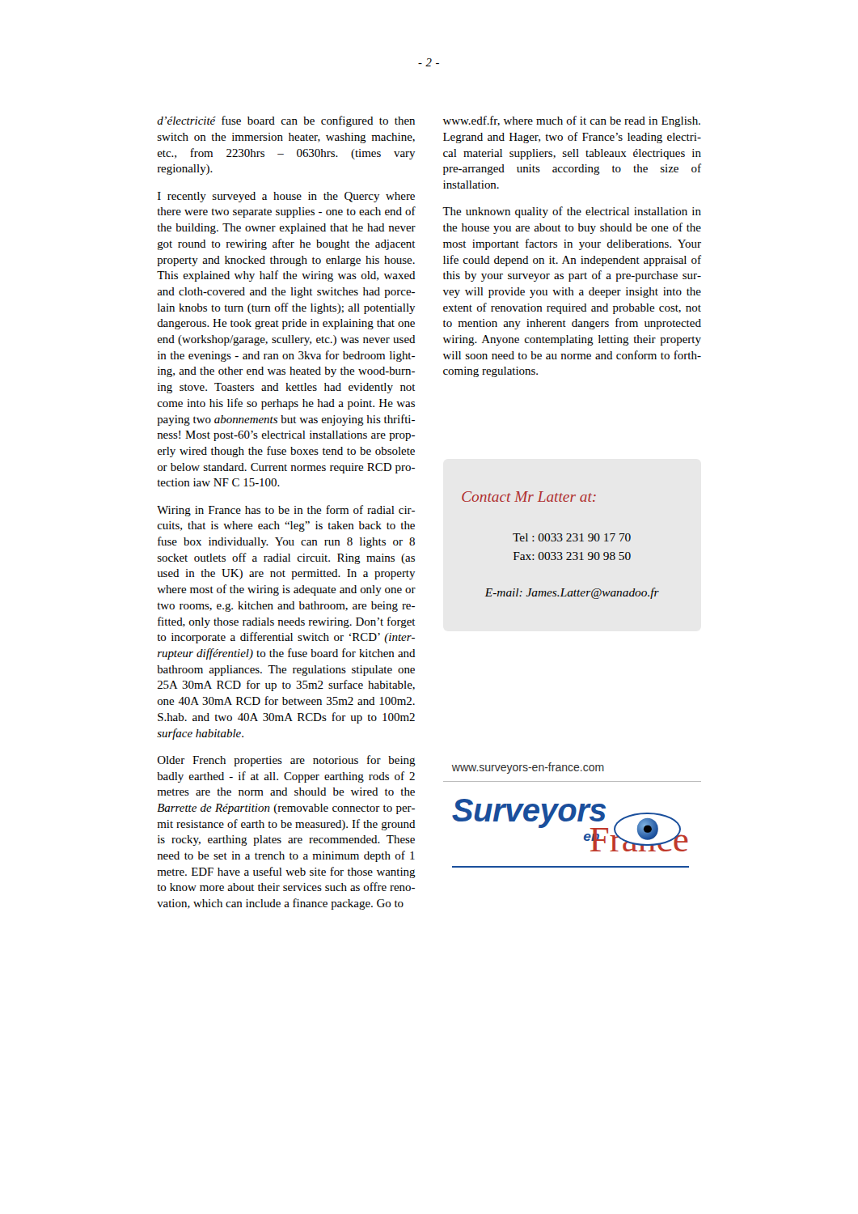- 2 -
d’électricité fuse board can be configured to then switch on the immersion heater, washing machine, etc., from 2230hrs – 0630hrs. (times vary regionally).
I recently surveyed a house in the Quercy where there were two separate supplies - one to each end of the building. The owner explained that he had never got round to rewiring after he bought the adjacent property and knocked through to enlarge his house. This explained why half the wiring was old, waxed and cloth-covered and the light switches had porcelain knobs to turn (turn off the lights); all potentially dangerous. He took great pride in explaining that one end (workshop/garage, scullery, etc.) was never used in the evenings - and ran on 3kva for bedroom lighting, and the other end was heated by the wood-burning stove. Toasters and kettles had evidently not come into his life so perhaps he had a point. He was paying two abonnements but was enjoying his thriftiness! Most post-60’s electrical installations are properly wired though the fuse boxes tend to be obsolete or below standard. Current normes require RCD protection iaw NF C 15-100.
Wiring in France has to be in the form of radial circuits, that is where each “leg” is taken back to the fuse box individually. You can run 8 lights or 8 socket outlets off a radial circuit. Ring mains (as used in the UK) are not permitted. In a property where most of the wiring is adequate and only one or two rooms, e.g. kitchen and bathroom, are being refitted, only those radials needs rewiring. Don’t forget to incorporate a differential switch or ‘RCD’ (interrupteur différentiel) to the fuse board for kitchen and bathroom appliances. The regulations stipulate one 25A 30mA RCD for up to 35m2 surface habitable, one 40A 30mA RCD for between 35m2 and 100m2. S.hab. and two 40A 30mA RCDs for up to 100m2 surface habitable.
Older French properties are notorious for being badly earthed - if at all. Copper earthing rods of 2 metres are the norm and should be wired to the Barrette de Répartition (removable connector to permit resistance of earth to be measured). If the ground is rocky, earthing plates are recommended. These need to be set in a trench to a minimum depth of 1 metre. EDF have a useful web site for those wanting to know more about their services such as offre renovation, which can include a finance package. Go to
www.edf.fr, where much of it can be read in English. Legrand and Hager, two of France’s leading electrical material suppliers, sell tableaux électriques in pre-arranged units according to the size of installation.
The unknown quality of the electrical installation in the house you are about to buy should be one of the most important factors in your deliberations. Your life could depend on it. An independent appraisal of this by your surveyor as part of a pre-purchase survey will provide you with a deeper insight into the extent of renovation required and probable cost, not to mention any inherent dangers from unprotected wiring. Anyone contemplating letting their property will soon need to be au norme and conform to forthcoming regulations.
Contact Mr Latter at:
Tel : 0033 231 90 17 70
Fax: 0033 231 90 98 50
E-mail: James.Latter@wanadoo.fr
www.surveyors-en-france.com
Surveyors en France